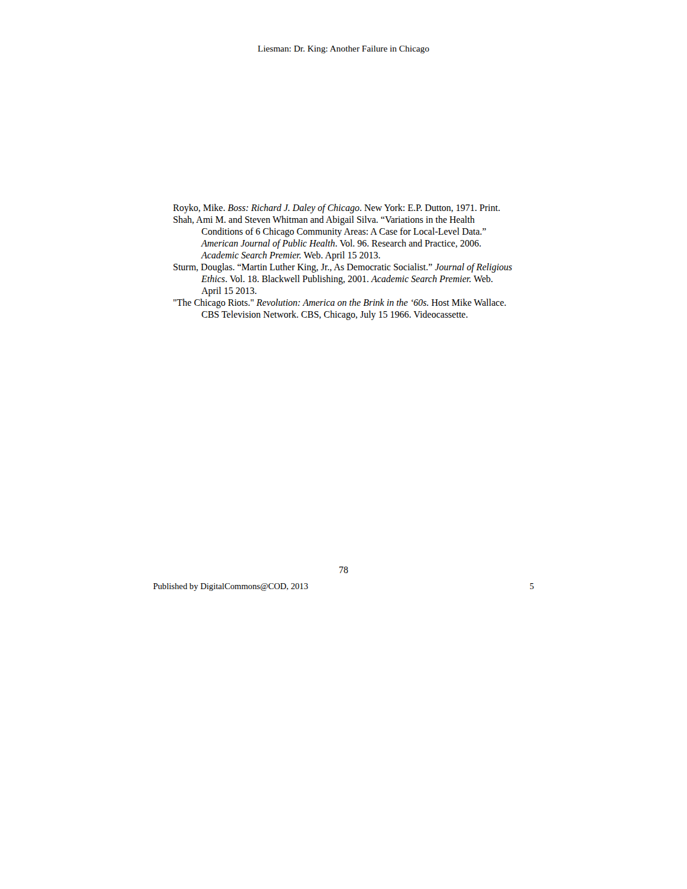Liesman: Dr. King: Another Failure in Chicago
Royko, Mike. Boss: Richard J. Daley of Chicago. New York: E.P. Dutton, 1971. Print.
Shah, Ami M. and Steven Whitman and Abigail Silva. “Variations in the Health Conditions of 6 Chicago Community Areas: A Case for Local-Level Data.” American Journal of Public Health. Vol. 96. Research and Practice, 2006. Academic Search Premier. Web. April 15 2013.
Sturm, Douglas. “Martin Luther King, Jr., As Democratic Socialist.” Journal of Religious Ethics. Vol. 18. Blackwell Publishing, 2001. Academic Search Premier. Web. April 15 2013.
"The Chicago Riots." Revolution: America on the Brink in the ‘60s. Host Mike Wallace. CBS Television Network. CBS, Chicago, July 15 1966. Videocassette.
78
Published by DigitalCommons@COD, 2013
5